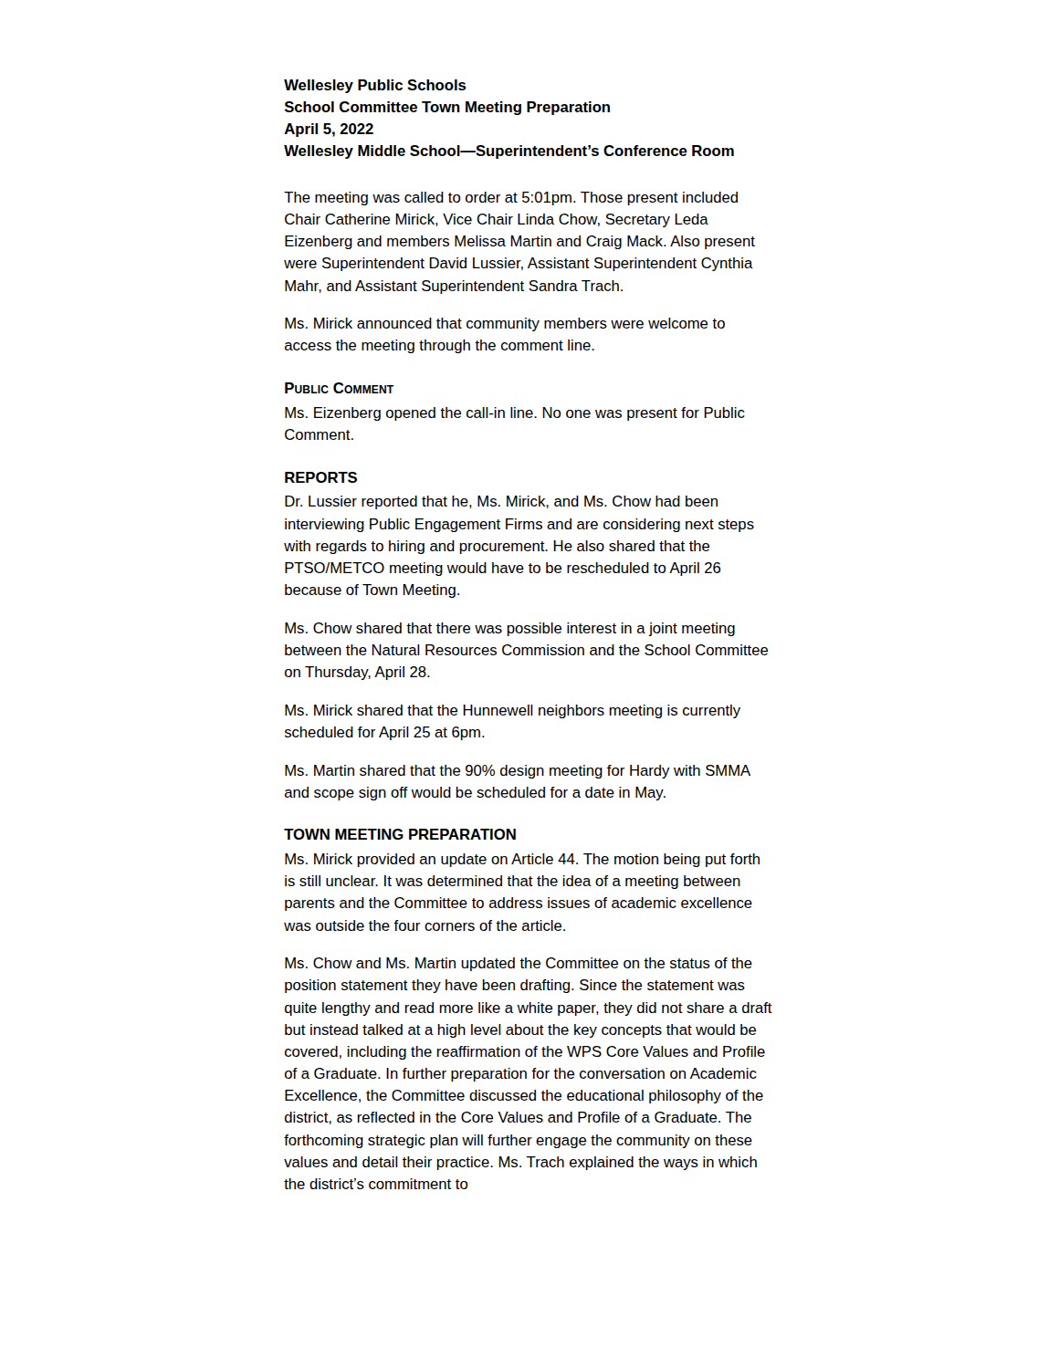Wellesley Public Schools
School Committee Town Meeting Preparation
April 5, 2022
Wellesley Middle School—Superintendent’s Conference Room
The meeting was called to order at 5:01pm. Those present included Chair Catherine Mirick, Vice Chair Linda Chow, Secretary Leda Eizenberg and members Melissa Martin and Craig Mack. Also present were Superintendent David Lussier, Assistant Superintendent Cynthia Mahr, and Assistant Superintendent Sandra Trach.
Ms. Mirick announced that community members were welcome to access the meeting through the comment line.
Public Comment
Ms. Eizenberg opened the call-in line. No one was present for Public Comment.
Reports
Dr. Lussier reported that he, Ms. Mirick, and Ms. Chow had been interviewing Public Engagement Firms and are considering next steps with regards to hiring and procurement. He also shared that the PTSO/METCO meeting would have to be rescheduled to April 26 because of Town Meeting.
Ms. Chow shared that there was possible interest in a joint meeting between the Natural Resources Commission and the School Committee on Thursday, April 28.
Ms. Mirick shared that the Hunnewell neighbors meeting is currently scheduled for April 25 at 6pm.
Ms. Martin shared that the 90% design meeting for Hardy with SMMA and scope sign off would be scheduled for a date in May.
Town Meeting Preparation
Ms. Mirick provided an update on Article 44. The motion being put forth is still unclear. It was determined that the idea of a meeting between parents and the Committee to address issues of academic excellence was outside the four corners of the article.
Ms. Chow and Ms. Martin updated the Committee on the status of the position statement they have been drafting. Since the statement was quite lengthy and read more like a white paper, they did not share a draft but instead talked at a high level about the key concepts that would be covered, including the reaffirmation of the WPS Core Values and Profile of a Graduate. In further preparation for the conversation on Academic Excellence, the Committee discussed the educational philosophy of the district, as reflected in the Core Values and Profile of a Graduate. The forthcoming strategic plan will further engage the community on these values and detail their practice. Ms. Trach explained the ways in which the district’s commitment to